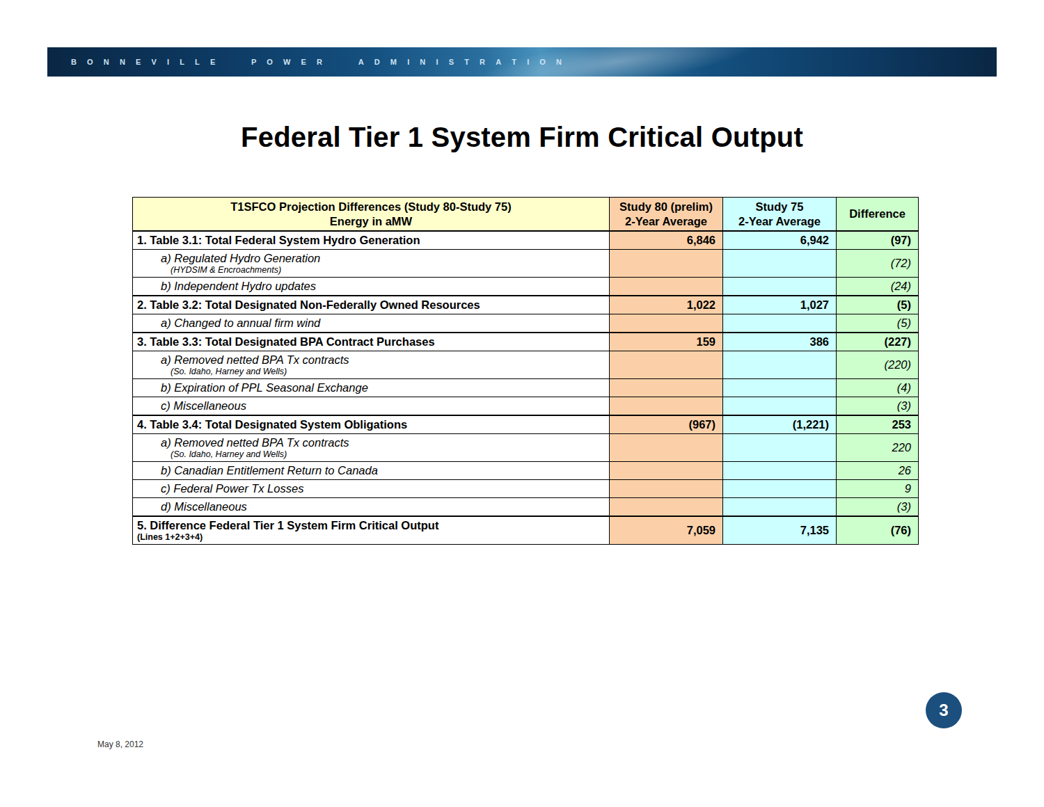B O N N E V I L L E P O W E R A D M I N I S T R A T I O N
Federal Tier 1 System Firm Critical Output
| T1SFCO Projection Differences (Study 80-Study 75) Energy in aMW | Study 80 (prelim) 2-Year Average | Study 75 2-Year Average | Difference |
| --- | --- | --- | --- |
| 1. Table 3.1: Total Federal System Hydro Generation | 6,846 | 6,942 | (97) |
| a) Regulated Hydro Generation (HYDSIM & Encroachments) | | | (72) |
| b) Independent Hydro updates | | | (24) |
| 2. Table 3.2: Total Designated Non-Federally Owned Resources | 1,022 | 1,027 | (5) |
| a) Changed to annual firm wind | | | (5) |
| 3. Table 3.3: Total Designated BPA Contract Purchases | 159 | 386 | (227) |
| a) Removed netted BPA Tx contracts (So. Idaho, Harney and Wells) | | | (220) |
| b) Expiration of PPL Seasonal Exchange | | | (4) |
| c) Miscellaneous | | | (3) |
| 4. Table 3.4: Total Designated System Obligations | (967) | (1,221) | 253 |
| a) Removed netted BPA Tx contracts (So. Idaho, Harney and Wells) | | | 220 |
| b) Canadian Entitlement Return to Canada | | | 26 |
| c) Federal Power Tx Losses | | | 9 |
| d) Miscellaneous | | | (3) |
| 5. Difference Federal Tier 1 System Firm Critical Output (Lines 1+2+3+4) | 7,059 | 7,135 | (76) |
3
May 8, 2012